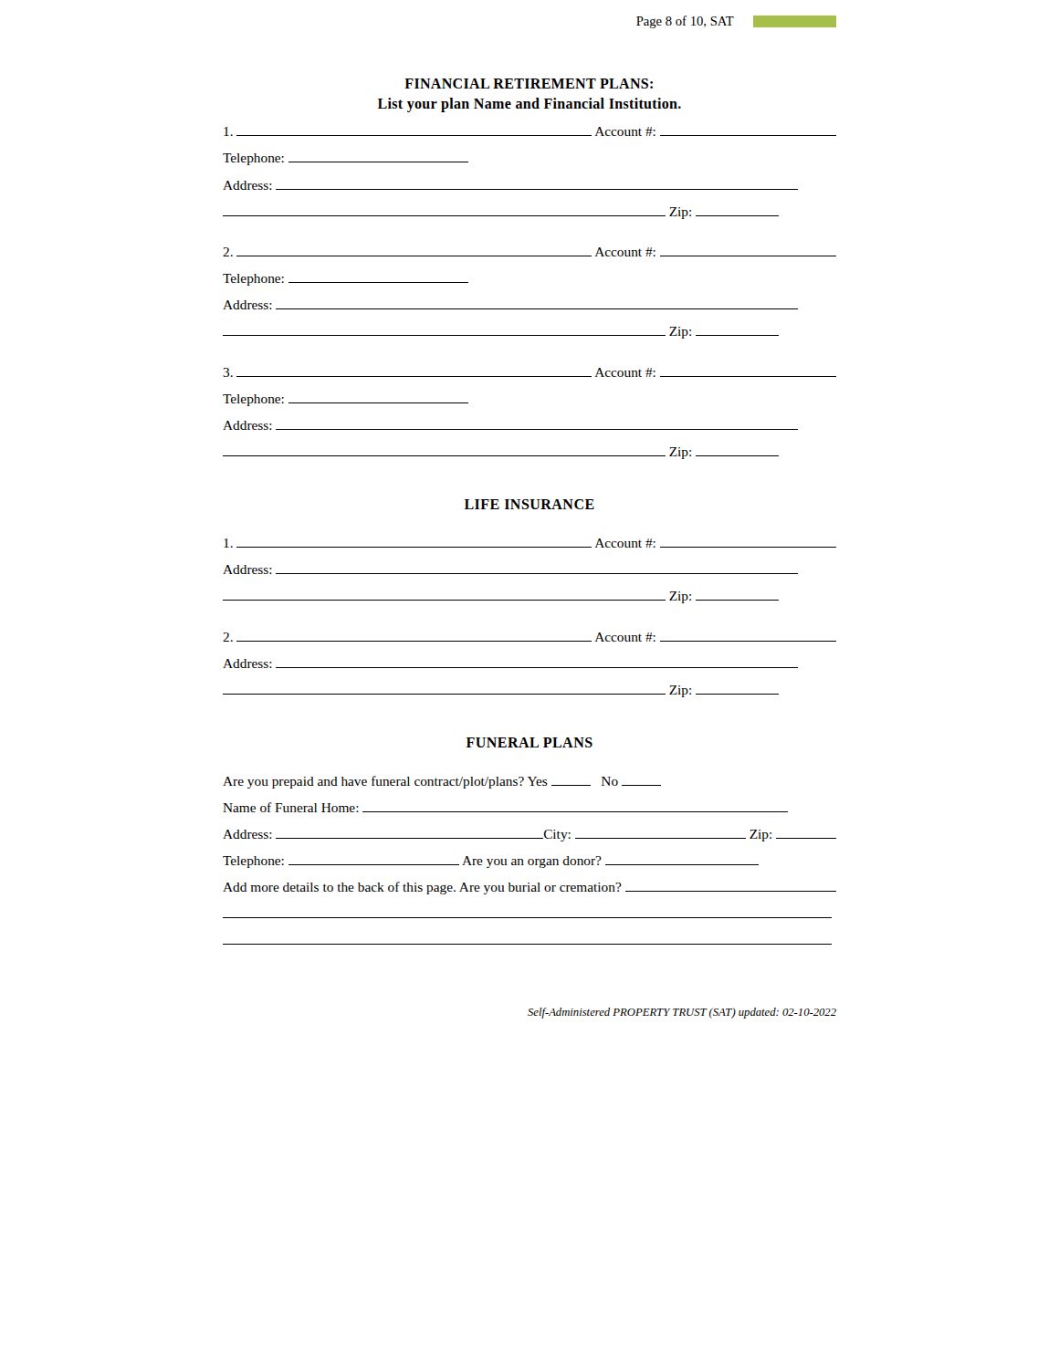Page 8 of 10, SAT
FINANCIAL RETIREMENT PLANS: List your plan Name and Financial Institution.
1. Account #:
Telephone:
Address:
Zip:
2. Account #:
Telephone:
Address:
Zip:
3. Account #:
Telephone:
Address:
Zip:
LIFE INSURANCE
1. Account #:
Address:
Zip:
2. Account #:
Address:
Zip:
FUNERAL PLANS
Are you prepaid and have funeral contract/plot/plans? Yes No
Name of Funeral Home:
Address: City: Zip:
Telephone: Are you an organ donor?
Add more details to the back of this page. Are you burial or cremation?
Self-Administered PROPERTY TRUST (SAT) updated: 02-10-2022